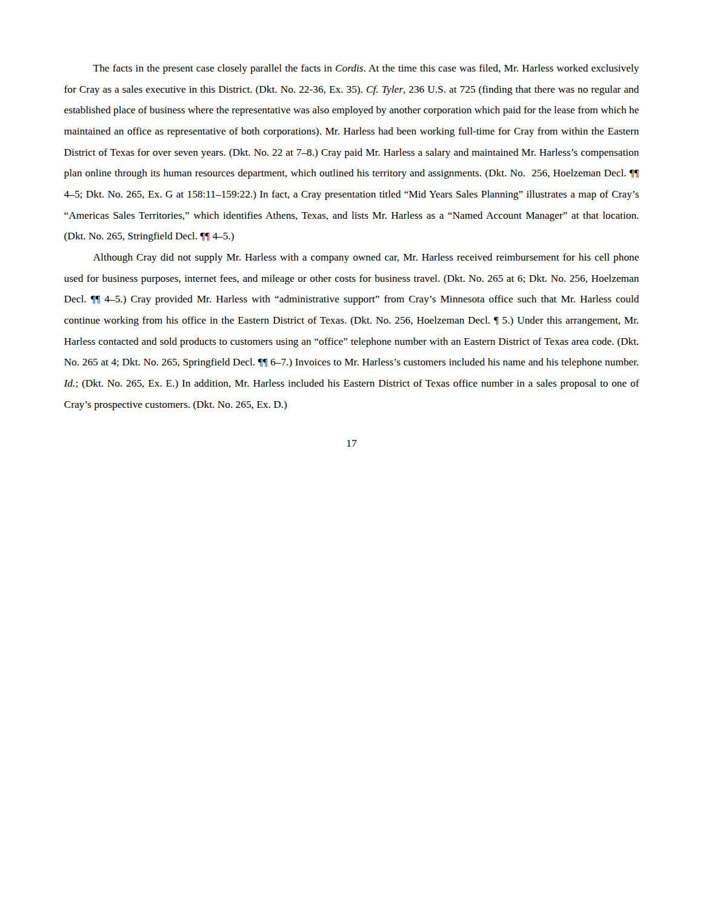The facts in the present case closely parallel the facts in Cordis. At the time this case was filed, Mr. Harless worked exclusively for Cray as a sales executive in this District. (Dkt. No. 22-36, Ex. 35). Cf. Tyler, 236 U.S. at 725 (finding that there was no regular and established place of business where the representative was also employed by another corporation which paid for the lease from which he maintained an office as representative of both corporations). Mr. Harless had been working full-time for Cray from within the Eastern District of Texas for over seven years. (Dkt. No. 22 at 7–8.) Cray paid Mr. Harless a salary and maintained Mr. Harless’s compensation plan online through its human resources department, which outlined his territory and assignments. (Dkt. No. 256, Hoelzeman Decl. ¶¶ 4–5; Dkt. No. 265, Ex. G at 158:11–159:22.) In fact, a Cray presentation titled “Mid Years Sales Planning” illustrates a map of Cray’s “Americas Sales Territories,” which identifies Athens, Texas, and lists Mr. Harless as a “Named Account Manager” at that location. (Dkt. No. 265, Stringfield Decl. ¶¶ 4–5.)
Although Cray did not supply Mr. Harless with a company owned car, Mr. Harless received reimbursement for his cell phone used for business purposes, internet fees, and mileage or other costs for business travel. (Dkt. No. 265 at 6; Dkt. No. 256, Hoelzeman Decl. ¶¶ 4–5.) Cray provided Mr. Harless with “administrative support” from Cray’s Minnesota office such that Mr. Harless could continue working from his office in the Eastern District of Texas. (Dkt. No. 256, Hoelzeman Decl. ¶ 5.) Under this arrangement, Mr. Harless contacted and sold products to customers using an “office” telephone number with an Eastern District of Texas area code. (Dkt. No. 265 at 4; Dkt. No. 265, Springfield Decl. ¶¶ 6–7.) Invoices to Mr. Harless’s customers included his name and his telephone number. Id.; (Dkt. No. 265, Ex. E.) In addition, Mr. Harless included his Eastern District of Texas office number in a sales proposal to one of Cray’s prospective customers. (Dkt. No. 265, Ex. D.)
17